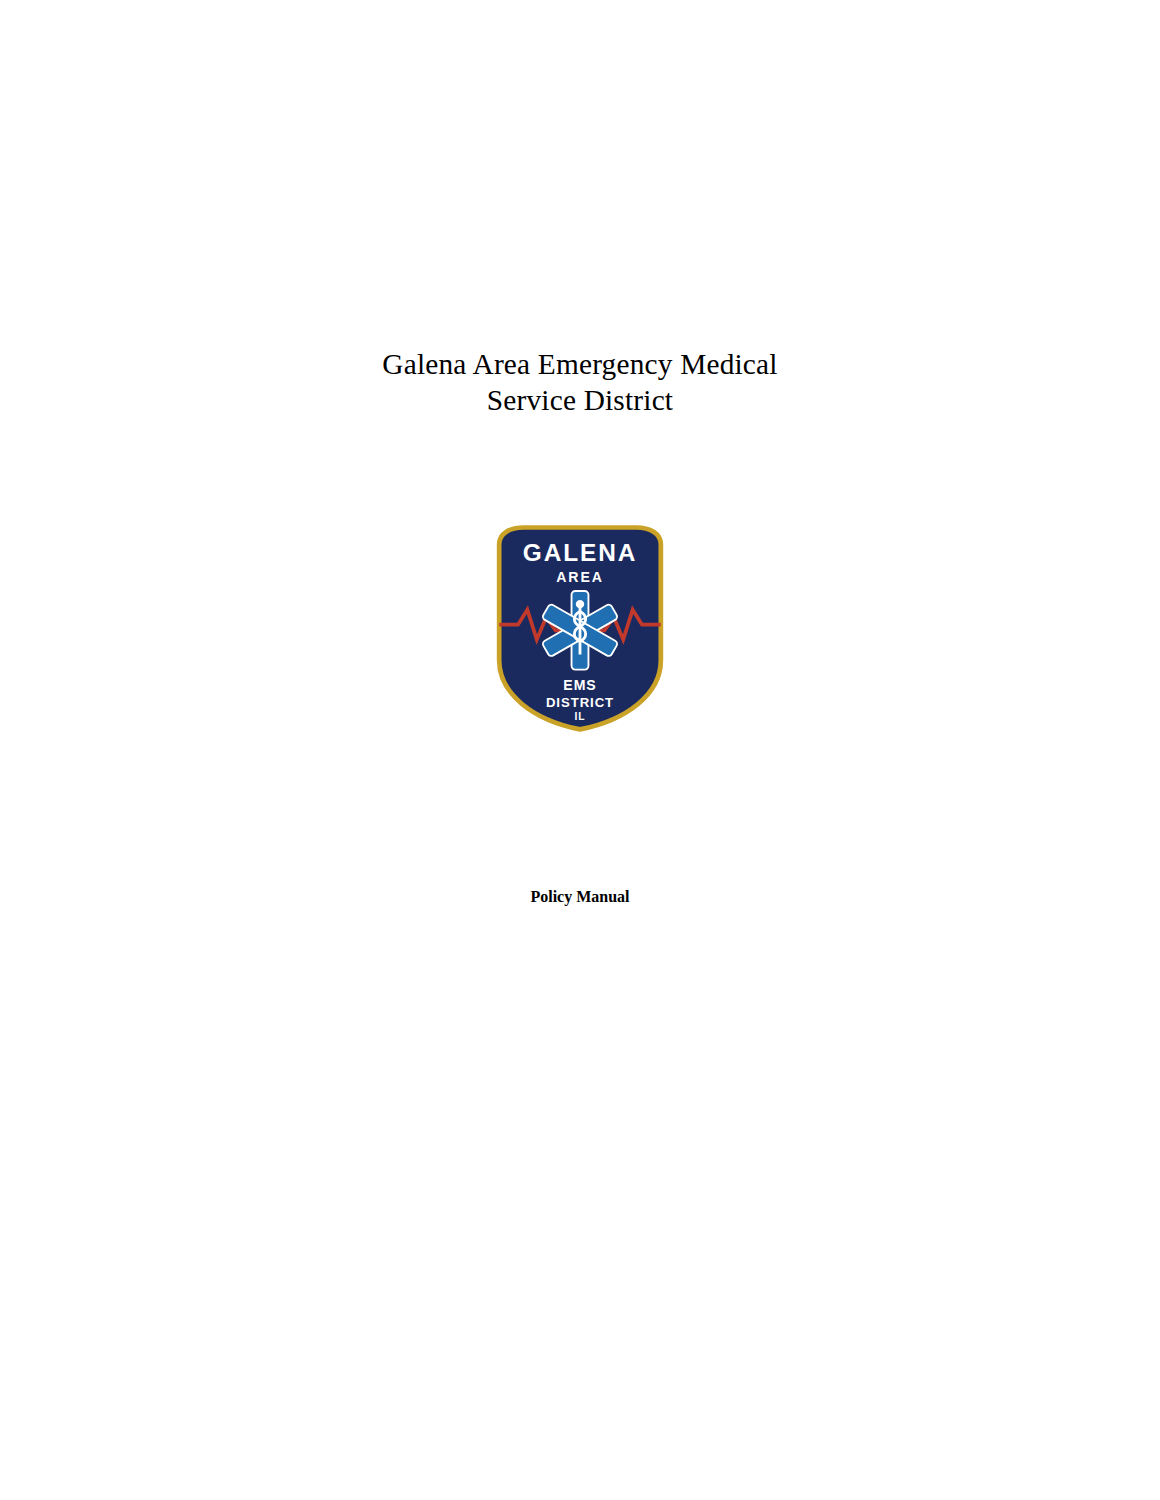Galena Area Emergency Medical
Service District
Policy Manual